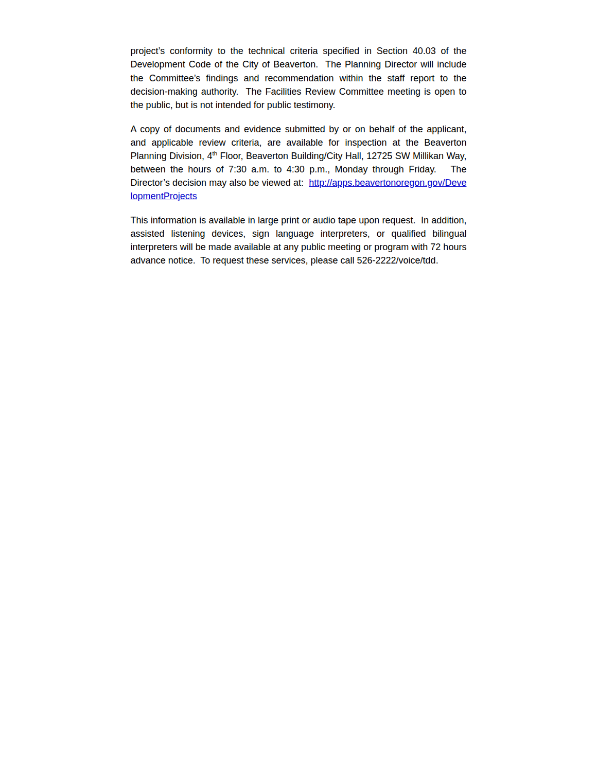project’s conformity to the technical criteria specified in Section 40.03 of the Development Code of the City of Beaverton. The Planning Director will include the Committee’s findings and recommendation within the staff report to the decision-making authority. The Facilities Review Committee meeting is open to the public, but is not intended for public testimony.
A copy of documents and evidence submitted by or on behalf of the applicant, and applicable review criteria, are available for inspection at the Beaverton Planning Division, 4th Floor, Beaverton Building/City Hall, 12725 SW Millikan Way, between the hours of 7:30 a.m. to 4:30 p.m., Monday through Friday. The Director’s decision may also be viewed at: http://apps.beavertonoregon.gov/DevelopmentProjects
This information is available in large print or audio tape upon request. In addition, assisted listening devices, sign language interpreters, or qualified bilingual interpreters will be made available at any public meeting or program with 72 hours advance notice. To request these services, please call 526-2222/voice/tdd.